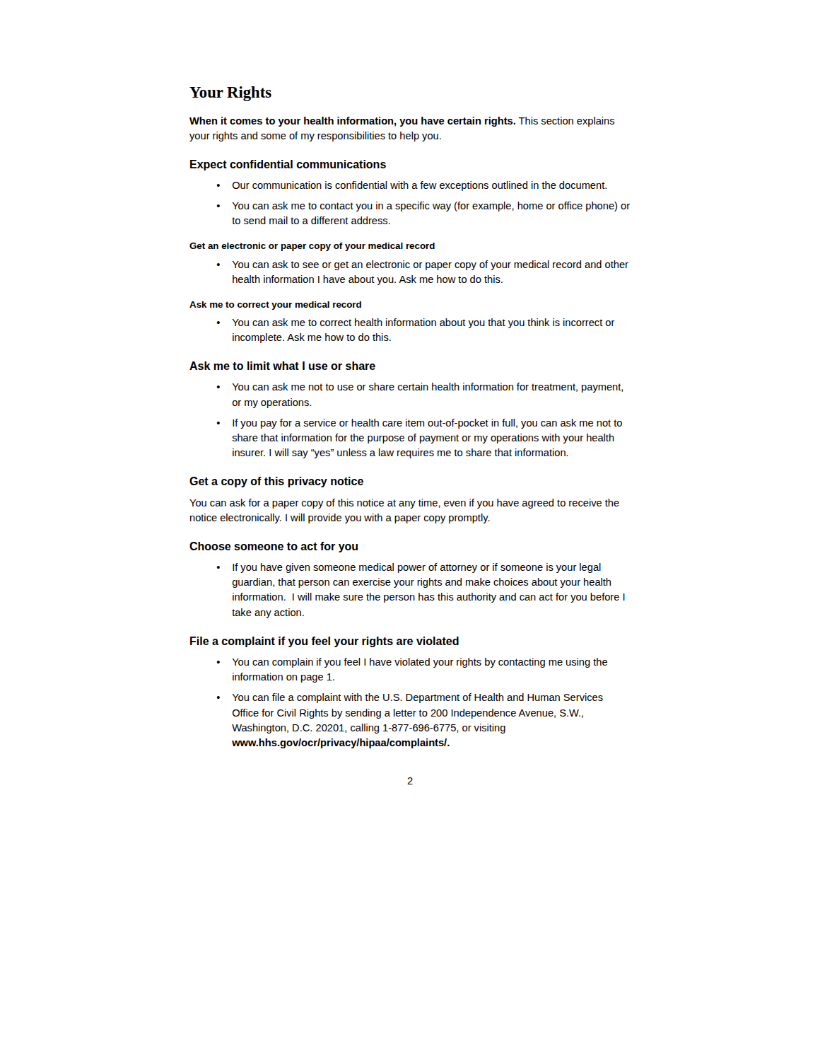Your Rights
When it comes to your health information, you have certain rights. This section explains your rights and some of my responsibilities to help you.
Expect confidential communications
Our communication is confidential with a few exceptions outlined in the document.
You can ask me to contact you in a specific way (for example, home or office phone) or to send mail to a different address.
Get an electronic or paper copy of your medical record
You can ask to see or get an electronic or paper copy of your medical record and other health information I have about you. Ask me how to do this.
Ask me to correct your medical record
You can ask me to correct health information about you that you think is incorrect or incomplete. Ask me how to do this.
Ask me to limit what I use or share
You can ask me not to use or share certain health information for treatment, payment, or my operations.
If you pay for a service or health care item out-of-pocket in full, you can ask me not to share that information for the purpose of payment or my operations with your health insurer. I will say “yes” unless a law requires me to share that information.
Get a copy of this privacy notice
You can ask for a paper copy of this notice at any time, even if you have agreed to receive the notice electronically. I will provide you with a paper copy promptly.
Choose someone to act for you
If you have given someone medical power of attorney or if someone is your legal guardian, that person can exercise your rights and make choices about your health information. I will make sure the person has this authority and can act for you before I take any action.
File a complaint if you feel your rights are violated
You can complain if you feel I have violated your rights by contacting me using the information on page 1.
You can file a complaint with the U.S. Department of Health and Human Services Office for Civil Rights by sending a letter to 200 Independence Avenue, S.W., Washington, D.C. 20201, calling 1-877-696-6775, or visiting www.hhs.gov/ocr/privacy/hipaa/complaints/.
2